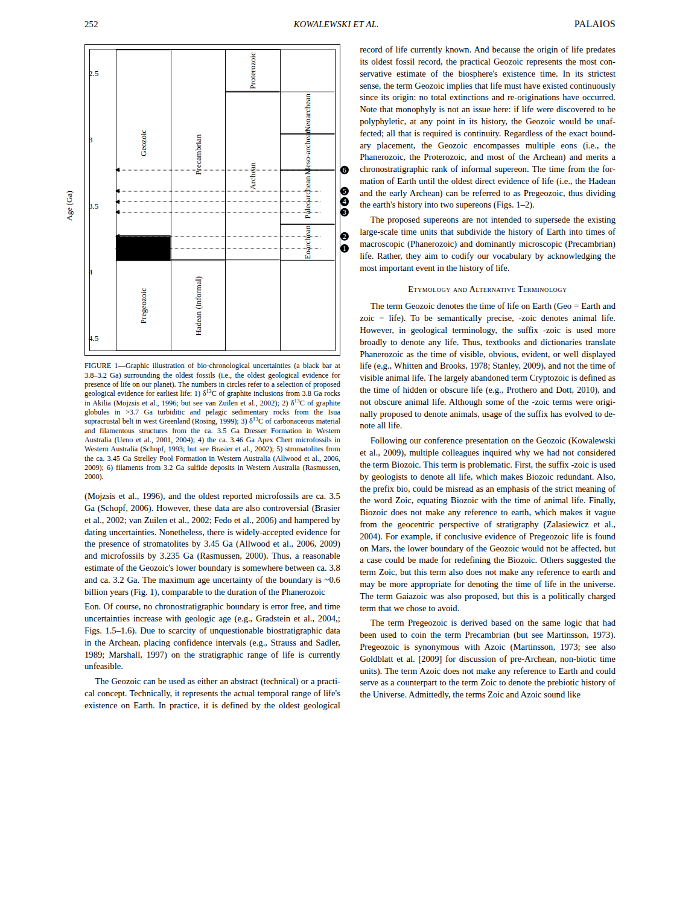252 KOWALEWSKI ET AL. PALAIOS
Age (Ga) 2.5 3 3.5 4 4.5
Geozoic
Pregeozoic
Precambrian
Hadean (informal)
Proterozoic
Archean
Neoarchean
Meso‑archean
Paleoarchean
Eoarchean
6 5 4 3 2 1
FIGURE 1—Graphic illustration of bio-chronological uncertainties (a black bar at 3.8–3.2 Ga) surrounding the oldest fossils (i.e., the oldest geological evidence for presence of life on our planet). The numbers in circles refer to a selection of proposed geological evidence for earliest life: 1) δ13C of graphite inclusions from 3.8 Ga rocks in Akilia (Mojzsis et al., 1996; but see van Zuilen et al., 2002); 2) δ13C of graphite globules in >3.7 Ga turbiditic and pelagic sedimentary rocks from the Isua supracrustal belt in west Greenland (Rosing, 1999); 3) δ13C of carbonaceous material and filamentous structures from the ca. 3.5 Ga Dresser Formation in Western Australia (Ueno et al., 2001, 2004); 4) the ca. 3.46 Ga Apex Chert microfossils in Western Australia (Schopf, 1993; but see Brasier et al., 2002); 5) stromatolites from the ca. 3.45 Ga Strelley Pool Formation in Western Australia (Allwood et al., 2006, 2009); 6) filaments from 3.2 Ga sulfide deposits in Western Australia (Rasmussen, 2000).
(Mojzsis et al., 1996), and the oldest reported microfossils are ca. 3.5 Ga (Schopf, 2006). However, these data are also controversial (Brasier et al., 2002; van Zuilen et al., 2002; Fedo et al., 2006) and hampered by dating uncertainties. Nonetheless, there is widely-accepted evidence for the presence of stromatolites by 3.45 Ga (Allwood et al., 2006, 2009) and microfossils by 3.235 Ga (Rasmussen, 2000). Thus, a reasonable estimate of the Geozoic's lower boundary is somewhere between ca. 3.8 and ca. 3.2 Ga. The maximum age uncertainty of the boundary is ~0.6 billion years (Fig. 1), comparable to the duration of the Phanerozoic
Eon. Of course, no chronostratigraphic boundary is error free, and time uncertainties increase with geologic age (e.g., Gradstein et al., 2004,; Figs. 1.5–1.6). Due to scarcity of unquestionable biostratigraphic data in the Archean, placing confidence intervals (e.g., Strauss and Sadler, 1989; Marshall, 1997) on the stratigraphic range of life is currently unfeasible.
The Geozoic can be used as either an abstract (technical) or a practical concept. Technically, it represents the actual temporal range of life's existence on Earth. In practice, it is defined by the oldest geological record of life currently known. And because the origin of life predates its oldest fossil record, the practical Geozoic represents the most conservative estimate of the biosphere's existence time. In its strictest sense, the term Geozoic implies that life must have existed continuously since its origin: no total extinctions and re-originations have occurred. Note that monophyly is not an issue here: if life were discovered to be polyphyletic, at any point in its history, the Geozoic would be unaffected; all that is required is continuity. Regardless of the exact boundary placement, the Geozoic encompasses multiple eons (i.e., the Phanerozoic, the Proterozoic, and most of the Archean) and merits a chronostratigraphic rank of informal supereon. The time from the formation of Earth until the oldest direct evidence of life (i.e., the Hadean and the early Archean) can be referred to as Pregeozoic, thus dividing the earth's history into two supereons (Figs. 1–2).
The proposed supereons are not intended to supersede the existing large-scale time units that subdivide the history of Earth into times of macroscopic (Phanerozoic) and dominantly microscopic (Precambrian) life. Rather, they aim to codify our vocabulary by acknowledging the most important event in the history of life.
Etymology and Alternative Terminology
The term Geozoic denotes the time of life on Earth (Geo = Earth and zoic = life). To be semantically precise, -zoic denotes animal life. However, in geological terminology, the suffix -zoic is used more broadly to denote any life. Thus, textbooks and dictionaries translate Phanerozoic as the time of visible, obvious, evident, or well displayed life (e.g., Whitten and Brooks, 1978; Stanley, 2009), and not the time of visible animal life. The largely abandoned term Cryptozoic is defined as the time of hidden or obscure life (e.g., Prothero and Dott, 2010), and not obscure animal life. Although some of the -zoic terms were originally proposed to denote animals, usage of the suffix has evolved to denote all life.
Following our conference presentation on the Geozoic (Kowalewski et al., 2009), multiple colleagues inquired why we had not considered the term Biozoic. This term is problematic. First, the suffix -zoic is used by geologists to denote all life, which makes Biozoic redundant. Also, the prefix bio, could be misread as an emphasis of the strict meaning of the word Zoic, equating Biozoic with the time of animal life. Finally, Biozoic does not make any reference to earth, which makes it vague from the geocentric perspective of stratigraphy (Zalasiewicz et al., 2004). For example, if conclusive evidence of Pregeozoic life is found on Mars, the lower boundary of the Geozoic would not be affected, but a case could be made for redefining the Biozoic. Others suggested the term Zoic, but this term also does not make any reference to earth and may be more appropriate for denoting the time of life in the universe. The term Gaiazoic was also proposed, but this is a politically charged term that we chose to avoid.
The term Pregeozoic is derived based on the same logic that had been used to coin the term Precambrian (but see Martinsson, 1973). Pregeozoic is synonymous with Azoic (Martinsson, 1973; see also Goldblatt et al. [2009] for discussion of pre-Archean, non-biotic time units). The term Azoic does not make any reference to Earth and could serve as a counterpart to the term Zoic to denote the prebiotic history of the Universe. Admittedly, the terms Zoic and Azoic sound like